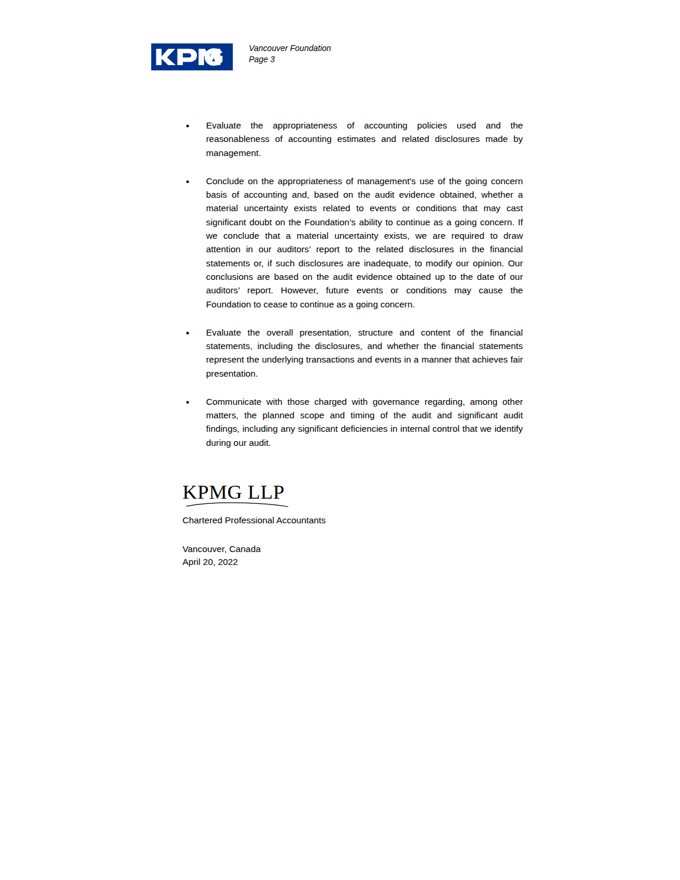Vancouver Foundation
Page 3
Evaluate the appropriateness of accounting policies used and the reasonableness of accounting estimates and related disclosures made by management.
Conclude on the appropriateness of management's use of the going concern basis of accounting and, based on the audit evidence obtained, whether a material uncertainty exists related to events or conditions that may cast significant doubt on the Foundation’s ability to continue as a going concern. If we conclude that a material uncertainty exists, we are required to draw attention in our auditors’ report to the related disclosures in the financial statements or, if such disclosures are inadequate, to modify our opinion. Our conclusions are based on the audit evidence obtained up to the date of our auditors’ report. However, future events or conditions may cause the Foundation to cease to continue as a going concern.
Evaluate the overall presentation, structure and content of the financial statements, including the disclosures, and whether the financial statements represent the underlying transactions and events in a manner that achieves fair presentation.
Communicate with those charged with governance regarding, among other matters, the planned scope and timing of the audit and significant audit findings, including any significant deficiencies in internal control that we identify during our audit.
KPMG LLP
Chartered Professional Accountants
Vancouver, Canada
April 20, 2022